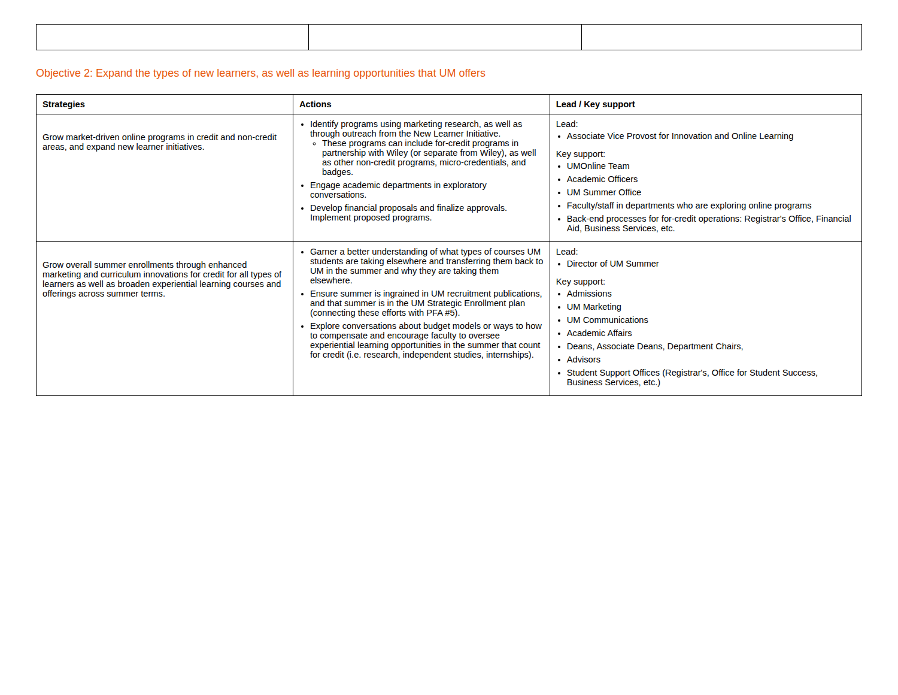Objective 2: Expand the types of new learners, as well as learning opportunities that UM offers
| Strategies | Actions | Lead / Key support |
| --- | --- | --- |
| Grow market-driven online programs in credit and non-credit areas, and expand new learner initiatives. | Identify programs using marketing research, as well as through outreach from the New Learner Initiative. These programs can include for-credit programs in partnership with Wiley (or separate from Wiley), as well as other non-credit programs, micro-credentials, and badges. Engage academic departments in exploratory conversations. Develop financial proposals and finalize approvals. Implement proposed programs. | Lead: Associate Vice Provost for Innovation and Online Learning Key support: UMOnline Team Academic Officers UM Summer Office Faculty/staff in departments who are exploring online programs Back-end processes for for-credit operations: Registrar's Office, Financial Aid, Business Services, etc. |
| Grow overall summer enrollments through enhanced marketing and curriculum innovations for credit for all types of learners as well as broaden experiential learning courses and offerings across summer terms. | Garner a better understanding of what types of courses UM students are taking elsewhere and transferring them back to UM in the summer and why they are taking them elsewhere. Ensure summer is ingrained in UM recruitment publications, and that summer is in the UM Strategic Enrollment plan (connecting these efforts with PFA #5). Explore conversations about budget models or ways to how to compensate and encourage faculty to oversee experiential learning opportunities in the summer that count for credit (i.e. research, independent studies, internships). | Lead: Director of UM Summer Key support: Admissions UM Marketing UM Communications Academic Affairs Deans, Associate Deans, Department Chairs, Advisors Student Support Offices (Registrar's, Office for Student Success, Business Services, etc.) |